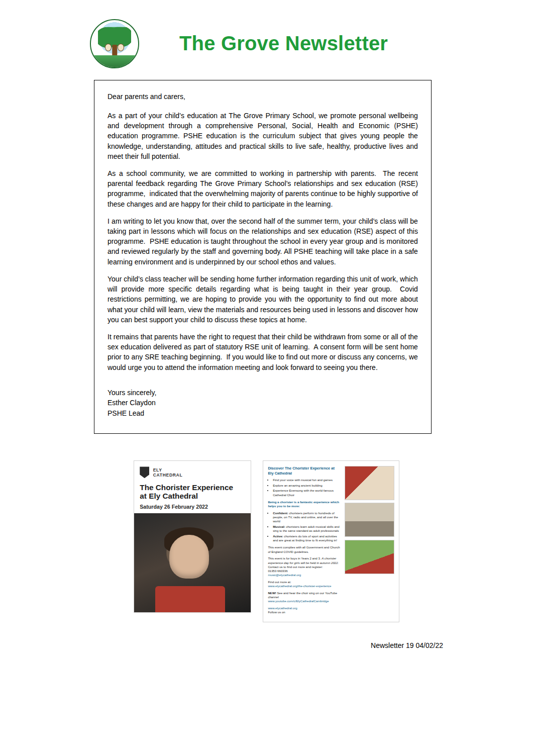The Grove Newsletter
Dear parents and carers,
As a part of your child’s education at The Grove Primary School, we promote personal wellbeing and development through a comprehensive Personal, Social, Health and Economic (PSHE) education programme. PSHE education is the curriculum subject that gives young people the knowledge, understanding, attitudes and practical skills to live safe, healthy, productive lives and meet their full potential.
As a school community, we are committed to working in partnership with parents. The recent parental feedback regarding The Grove Primary School’s relationships and sex education (RSE) programme, indicated that the overwhelming majority of parents continue to be highly supportive of these changes and are happy for their child to participate in the learning.
I am writing to let you know that, over the second half of the summer term, your child’s class will be taking part in lessons which will focus on the relationships and sex education (RSE) aspect of this programme. PSHE education is taught throughout the school in every year group and is monitored and reviewed regularly by the staff and governing body. All PSHE teaching will take place in a safe learning environment and is underpinned by our school ethos and values.
Your child’s class teacher will be sending home further information regarding this unit of work, which will provide more specific details regarding what is being taught in their year group. Covid restrictions permitting, we are hoping to provide you with the opportunity to find out more about what your child will learn, view the materials and resources being used in lessons and discover how you can best support your child to discuss these topics at home.
It remains that parents have the right to request that their child be withdrawn from some or all of the sex education delivered as part of statutory RSE unit of learning. A consent form will be sent home prior to any SRE teaching beginning. If you would like to find out more or discuss any concerns, we would urge you to attend the information meeting and look forward to seeing you there.
Yours sincerely,
Esther Claydon
PSHE Lead
Ely
Cathedral
The Chorister Experience
at Ely Cathedral
Saturday 26 February 2022
Discover The Chorister Experience at Ely Cathedral
Find your voice with musical fun and games
Explore an amazing ancient building
Experience Evensong with the world-famous Cathedral Choir
Being a chorister is a fantastic experience which helps you to be more:
Confident: choristers perform to hundreds of people, on TV, radio and online, and all over the world
Musical: choristers learn adult musical skills and sing to the same standard as adult professionals
Active: choristers do lots of sport and activities and are great at finding time to fit everything in!
This event complies with all Government and Church of England COVID guidelines.
This event is for boys in Years 2 and 3. A chorister experience day for girls will be held in autumn 2022.
Contact us to find out more and register:
01353 660336
music@elycathedral.org
Find out more at:
www.elycathedral.org/the-chorister-experience
NEW! See and hear the choir sing on our YouTube channel
www.youtube.com/c/ElyCathedralCambridge
www.elycathedral.org
Follow us on
Newsletter 19 04/02/22